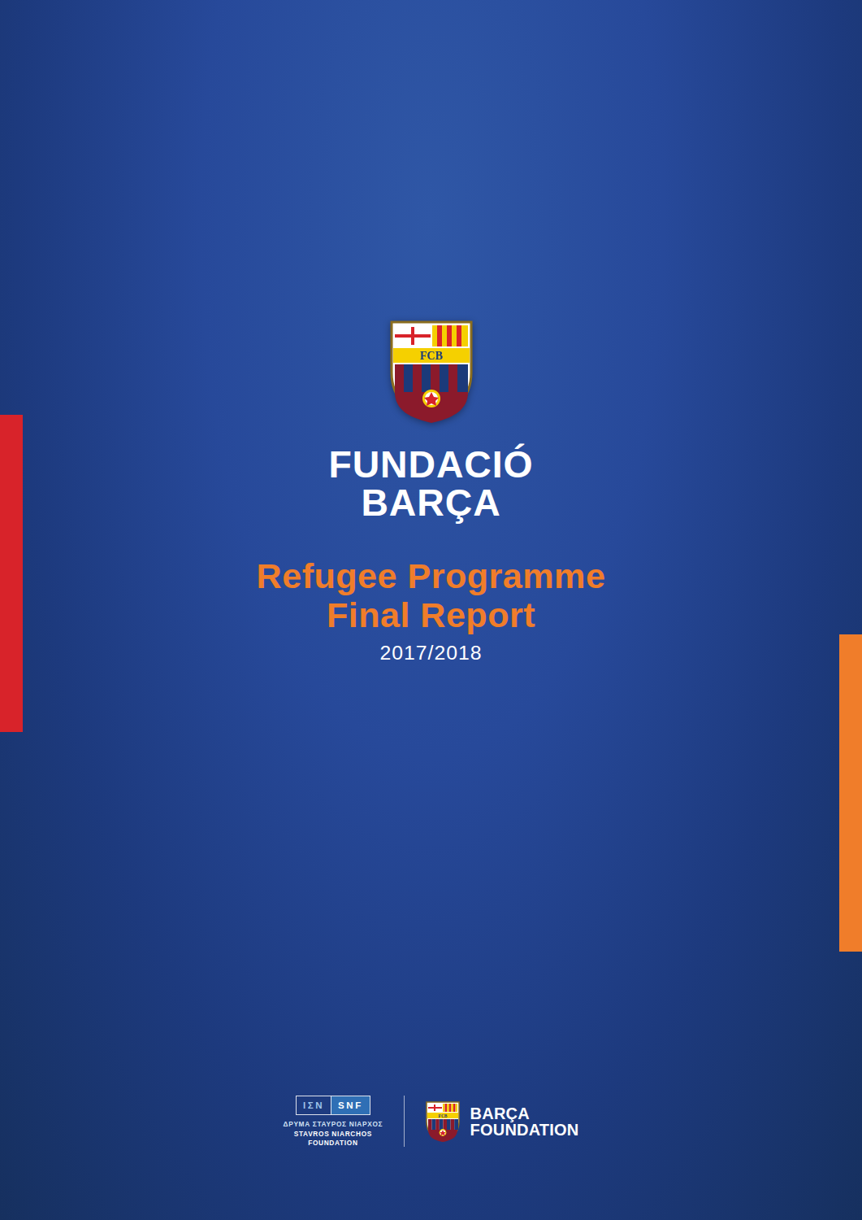FCB
Fundació
Barça
Refugee Programme
Final Report
2017/2018
ΙΣΝ SNF
ΔΡΥΜΑ ΣΤΑΥΡΟΣ ΝΙΑΡΧΟΣ STAVROS NIARCHOS
FOUNDATION
FCB
BARÇA FOUNDATION